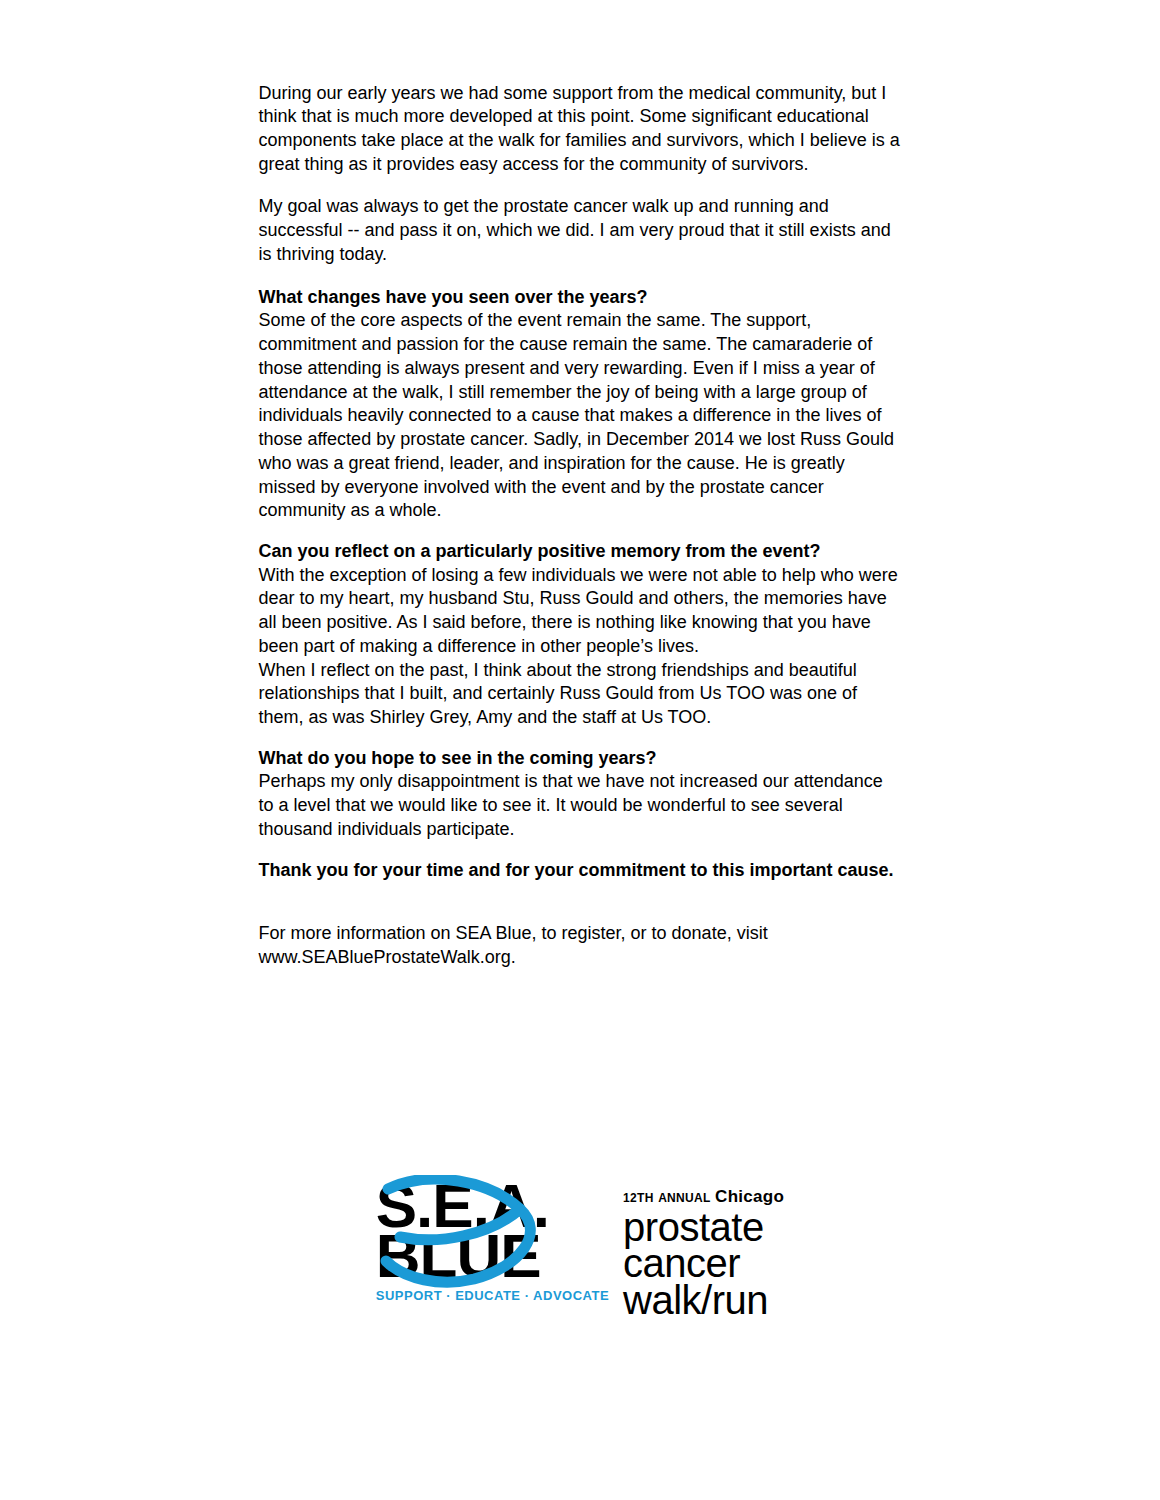During our early years we had some support from the medical community, but I think that is much more developed at this point. Some significant educational components take place at the walk for families and survivors, which I believe is a great thing as it provides easy access for the community of survivors.
My goal was always to get the prostate cancer walk up and running and successful -- and pass it on, which we did. I am very proud that it still exists and is thriving today.
What changes have you seen over the years?
Some of the core aspects of the event remain the same. The support, commitment and passion for the cause remain the same. The camaraderie of those attending is always present and very rewarding. Even if I miss a year of attendance at the walk, I still remember the joy of being with a large group of individuals heavily connected to a cause that makes a difference in the lives of those affected by prostate cancer. Sadly, in December 2014 we lost Russ Gould who was a great friend, leader, and inspiration for the cause. He is greatly missed by everyone involved with the event and by the prostate cancer community as a whole.
Can you reflect on a particularly positive memory from the event?
With the exception of losing a few individuals we were not able to help who were dear to my heart, my husband Stu, Russ Gould and others, the memories have all been positive. As I said before, there is nothing like knowing that you have been part of making a difference in other people’s lives.
When I reflect on the past, I think about the strong friendships and beautiful relationships that I built, and certainly Russ Gould from Us TOO was one of them, as was Shirley Grey, Amy and the staff at Us TOO.
What do you hope to see in the coming years?
Perhaps my only disappointment is that we have not increased our attendance to a level that we would like to see it. It would be wonderful to see several thousand individuals participate.
Thank you for your time and for your commitment to this important cause.
For more information on SEA Blue, to register, or to donate, visit www.SEABlueProstateWalk.org.
S.E.A. BLUE
SUPPORT · EDUCATE · ADVOCATE
12 TH ANNUAL Chicago
prostate
cancer
walk/run